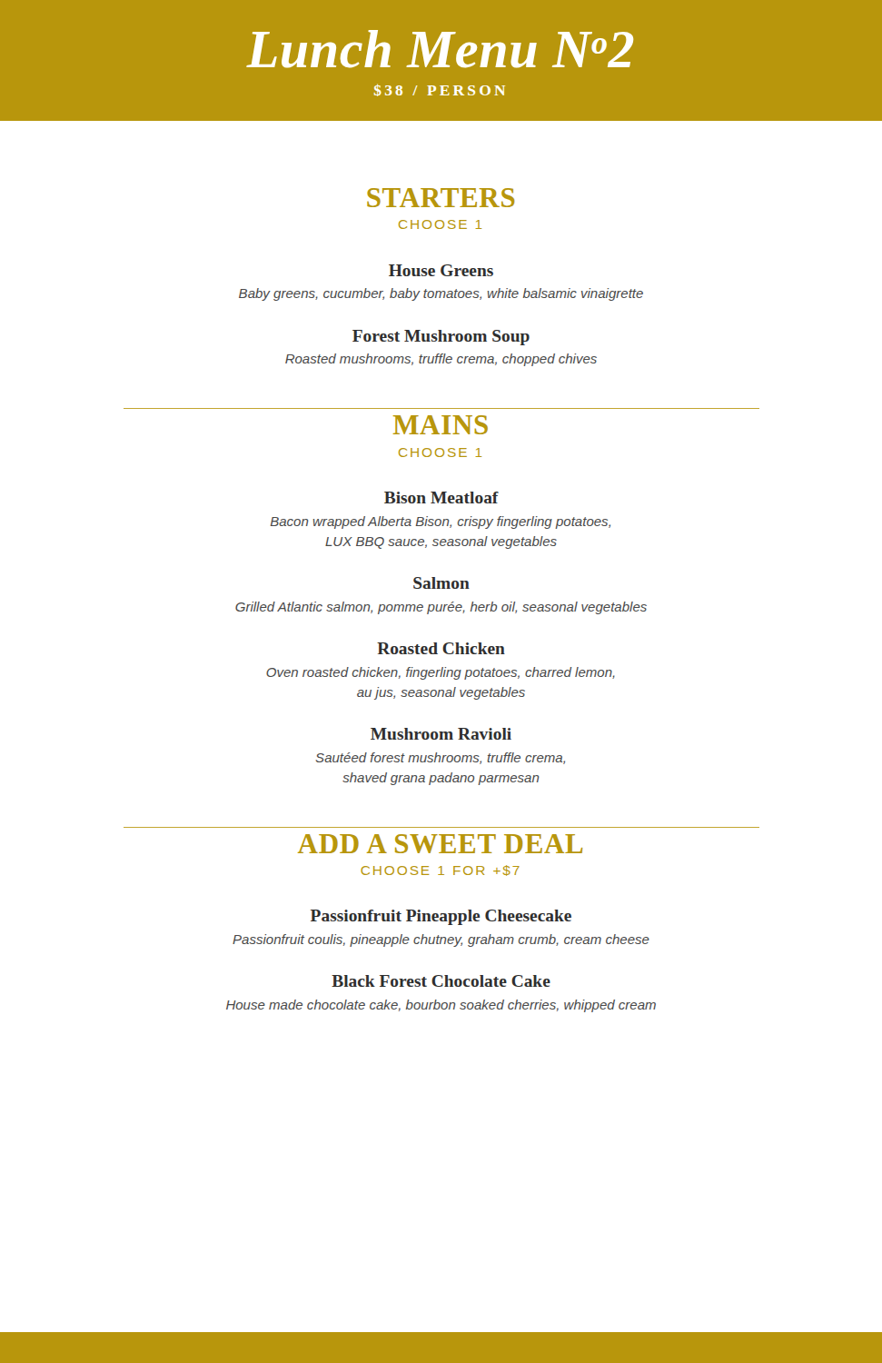Lunch Menu No2
$38 / PERSON
STARTERS
CHOOSE 1
House Greens
Baby greens, cucumber, baby tomatoes, white balsamic vinaigrette
Forest Mushroom Soup
Roasted mushrooms, truffle crema, chopped chives
MAINS
CHOOSE 1
Bison Meatloaf
Bacon wrapped Alberta Bison, crispy fingerling potatoes,
LUX BBQ sauce, seasonal vegetables
Salmon
Grilled Atlantic salmon, pomme purée, herb oil, seasonal vegetables
Roasted Chicken
Oven roasted chicken, fingerling potatoes, charred lemon,
au jus, seasonal vegetables
Mushroom Ravioli
Sautéed forest mushrooms, truffle crema,
shaved grana padano parmesan
ADD A SWEET DEAL
CHOOSE 1 FOR +$7
Passionfruit Pineapple Cheesecake
Passionfruit coulis, pineapple chutney, graham crumb, cream cheese
Black Forest Chocolate Cake
House made chocolate cake, bourbon soaked cherries, whipped cream